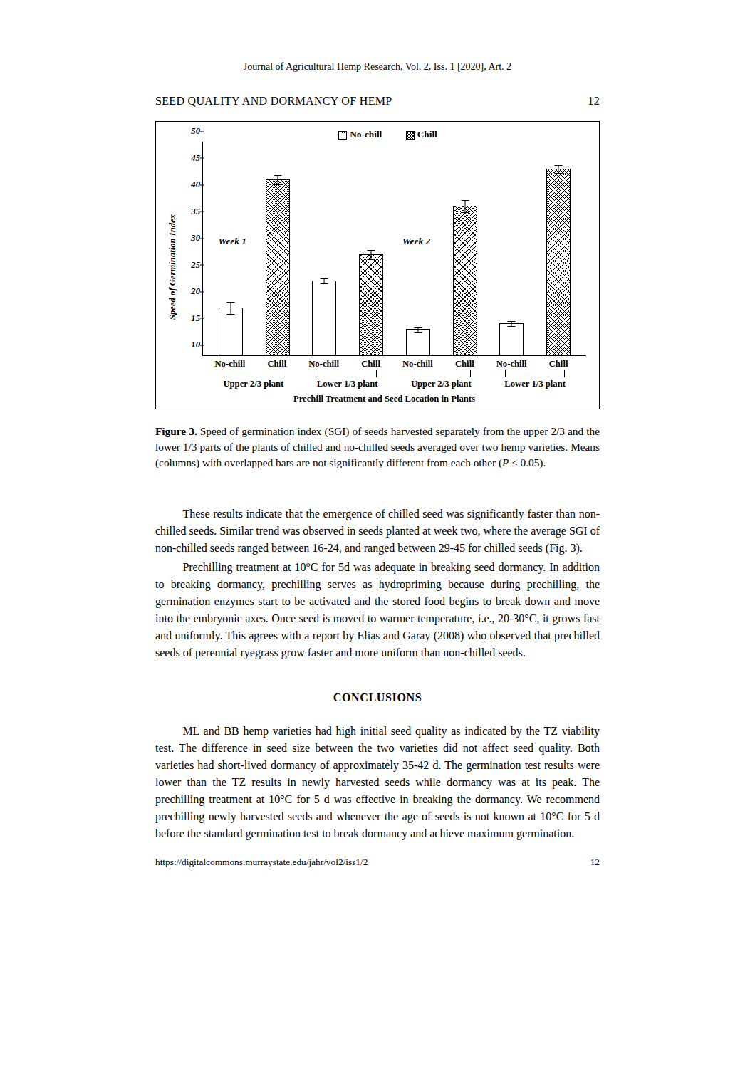Journal of Agricultural Hemp Research, Vol. 2, Iss. 1 [2020], Art. 2
Seed Quality and Dormancy of Hemp 12
Speed of Germination Index
No-chill Chill
50
45
40
35
30
25
20
15
10
Week 1
Week 2
No-chill
Chill
No-chill
Chill
No-chill
Chill
No-chill
Chill
Upper 2/3 plant
Lower 1/3 plant
Upper 2/3 plant
Lower 1/3 plant
Prechill Treatment and Seed Location in Plants
Figure 3. Speed of germination index (SGI) of seeds harvested separately from the upper 2/3 and the lower 1/3 parts of the plants of chilled and no-chilled seeds averaged over two hemp varieties. Means (columns) with overlapped bars are not significantly different from each other (P ≤ 0.05).
These results indicate that the emergence of chilled seed was significantly faster than non-chilled seeds. Similar trend was observed in seeds planted at week two, where the average SGI of non-chilled seeds ranged between 16-24, and ranged between 29-45 for chilled seeds (Fig. 3).
Prechilling treatment at 10°C for 5d was adequate in breaking seed dormancy. In addition to breaking dormancy, prechilling serves as hydropriming because during prechilling, the germination enzymes start to be activated and the stored food begins to break down and move into the embryonic axes. Once seed is moved to warmer temperature, i.e., 20-30°C, it grows fast and uniformly. This agrees with a report by Elias and Garay (2008) who observed that prechilled seeds of perennial ryegrass grow faster and more uniform than non-chilled seeds.
CONCLUSIONS
ML and BB hemp varieties had high initial seed quality as indicated by the TZ viability test. The difference in seed size between the two varieties did not affect seed quality. Both varieties had short-lived dormancy of approximately 35-42 d. The germination test results were lower than the TZ results in newly harvested seeds while dormancy was at its peak. The prechilling treatment at 10°C for 5 d was effective in breaking the dormancy. We recommend prechilling newly harvested seeds and whenever the age of seeds is not known at 10°C for 5 d before the standard germination test to break dormancy and achieve maximum germination.
https://digitalcommons.murraystate.edu/jahr/vol2/iss1/2 12